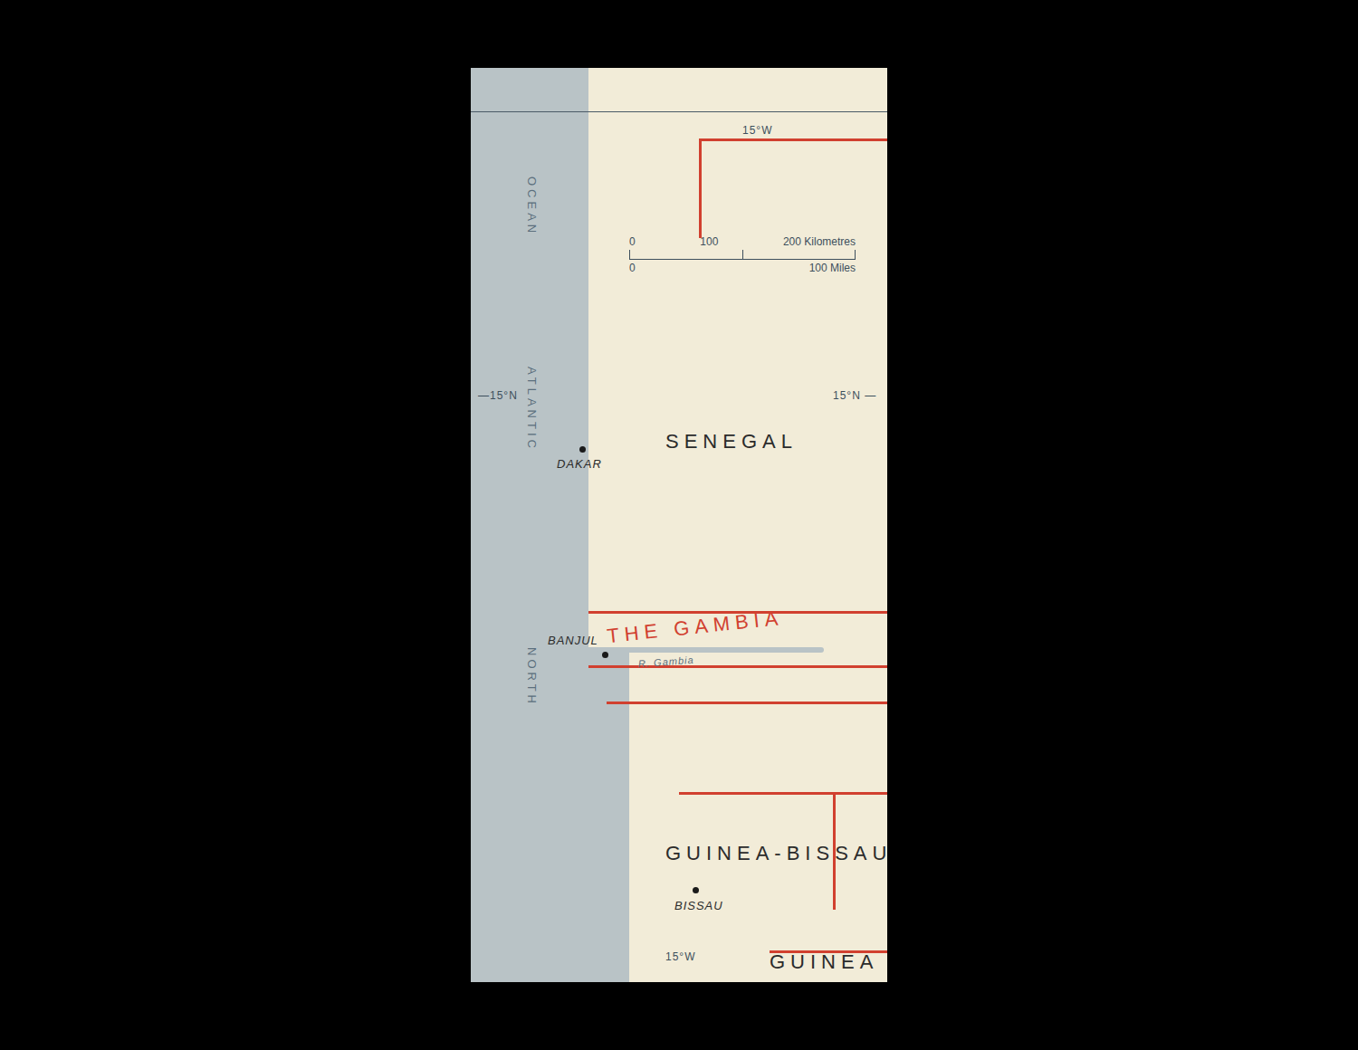15°W
—15°N
15°N —
15°W
OCEAN
ATLANTIC
NORTH
SENEGAL
THE GAMBIA
GUINEA-BISSAU
GUINEA
DAKAR
BANJUL
BISSAU
R. Gambia
0 100 200 Kilometres
0 100 Miles